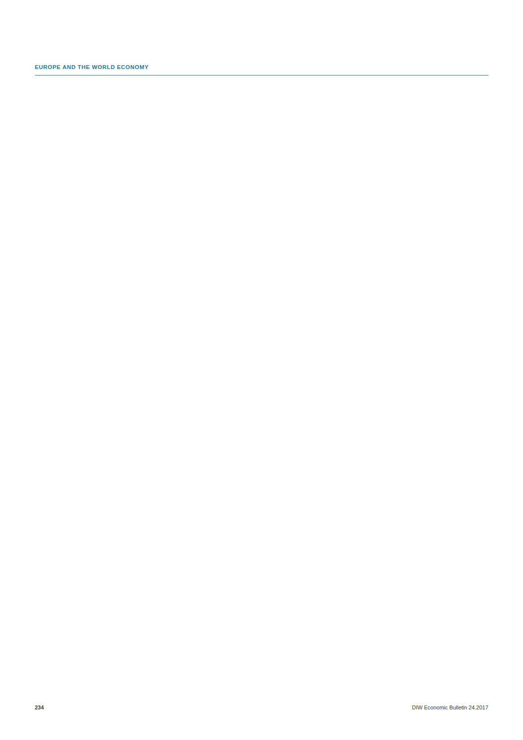Europe and the World Economy
234 DIW Economic Bulletin 24.2017